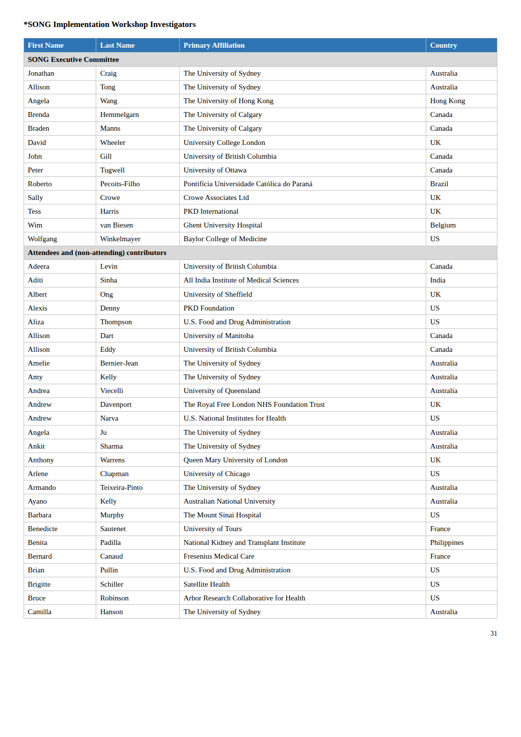*SONG Implementation Workshop Investigators
| First Name | Last Name | Primary Affiliation | Country |
| --- | --- | --- | --- |
| SONG Executive Committee |
| Jonathan | Craig | The University of Sydney | Australia |
| Allison | Tong | The University of Sydney | Australia |
| Angela | Wang | The University of Hong Kong | Hong Kong |
| Brenda | Hemmelgarn | The University of Calgary | Canada |
| Braden | Manns | The University of Calgary | Canada |
| David | Wheeler | University College London | UK |
| John | Gill | University of British Columbia | Canada |
| Peter | Tugwell | University of Ottawa | Canada |
| Roberto | Pecoits-Filho | Pontifícia Universidade Católica do Paraná | Brazil |
| Sally | Crowe | Crowe Associates Ltd | UK |
| Tess | Harris | PKD International | UK |
| Wim | van Biesen | Ghent University Hospital | Belgium |
| Wolfgang | Winkelmayer | Baylor College of Medicine | US |
| Attendees and (non-attending) contributors |
| Adeera | Levin | University of British Columbia | Canada |
| Aditi | Sinha | All India Institute of Medical Sciences | India |
| Albert | Ong | University of Sheffield | UK |
| Alexis | Denny | PKD Foundation | US |
| Aliza | Thompson | U.S. Food and Drug Administration | US |
| Allison | Dart | University of Manitoba | Canada |
| Allison | Eddy | University of British Columbia | Canada |
| Amelie | Bernier-Jean | The University of Sydney | Australia |
| Amy | Kelly | The University of Sydney | Australia |
| Andrea | Viecelli | University of Queensland | Australia |
| Andrew | Davenport | The Royal Free London NHS Foundation Trust | UK |
| Andrew | Narva | U.S. National Institutes for Health | US |
| Angela | Ju | The University of Sydney | Australia |
| Ankit | Sharma | The University of Sydney | Australia |
| Anthony | Warrens | Queen Mary University of London | UK |
| Arlene | Chapman | University of Chicago | US |
| Armando | Teixeira-Pinto | The University of Sydney | Australia |
| Ayano | Kelly | Australian National University | Australia |
| Barbara | Murphy | The Mount Sinai Hospital | US |
| Benedicte | Sautenet | University of Tours | France |
| Benita | Padilla | National Kidney and Transplant Institute | Philippines |
| Bernard | Canaud | Fresenius Medical Care | France |
| Brian | Pullin | U.S. Food and Drug Administration | US |
| Brigitte | Schiller | Satellite Health | US |
| Bruce | Robinson | Arbor Research Collaborative for Health | US |
| Camilla | Hanson | The University of Sydney | Australia |
31